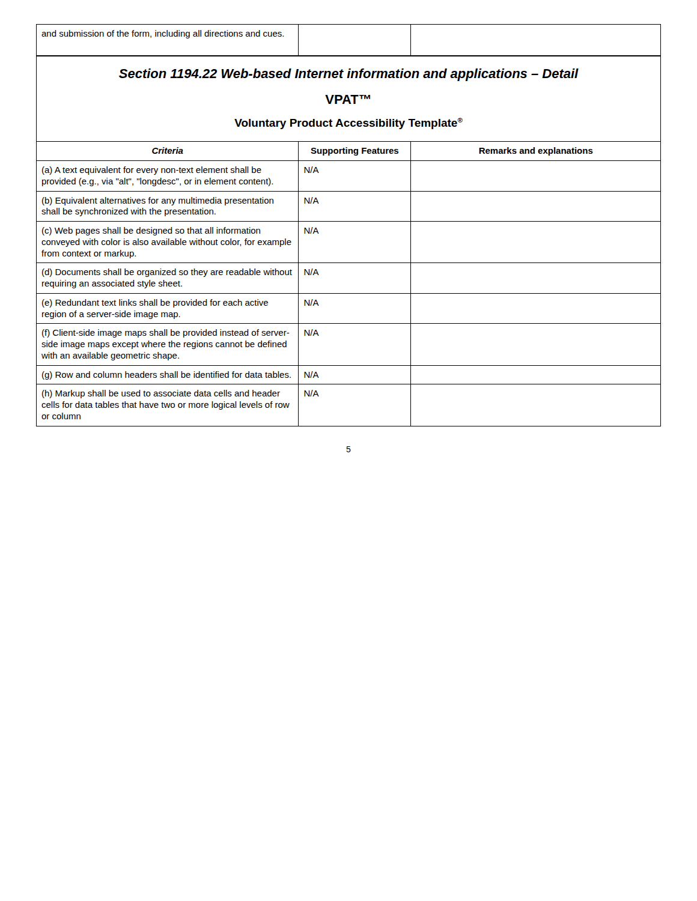| and submission of the form, including all directions and cues. | | |
| Section 1194.22 Web-based Internet information and applications – Detail VPAT™ Voluntary Product Accessibility Template ® |
| Criteria | Supporting Features | Remarks and explanations |
| (a) A text equivalent for every non-text element shall be provided (e.g., via "alt", "longdesc", or in element content). | N/A | |
| (b) Equivalent alternatives for any multimedia presentation shall be synchronized with the presentation. | N/A | |
| (c) Web pages shall be designed so that all information conveyed with color is also available without color, for example from context or markup. | N/A | |
| (d) Documents shall be organized so they are readable without requiring an associated style sheet. | N/A | |
| (e) Redundant text links shall be provided for each active region of a server-side image map. | N/A | |
| (f) Client-side image maps shall be provided instead of server-side image maps except where the regions cannot be defined with an available geometric shape. | N/A | |
| (g) Row and column headers shall be identified for data tables. | N/A | |
| (h) Markup shall be used to associate data cells and header cells for data tables that have two or more logical levels of row or column | N/A | |
5